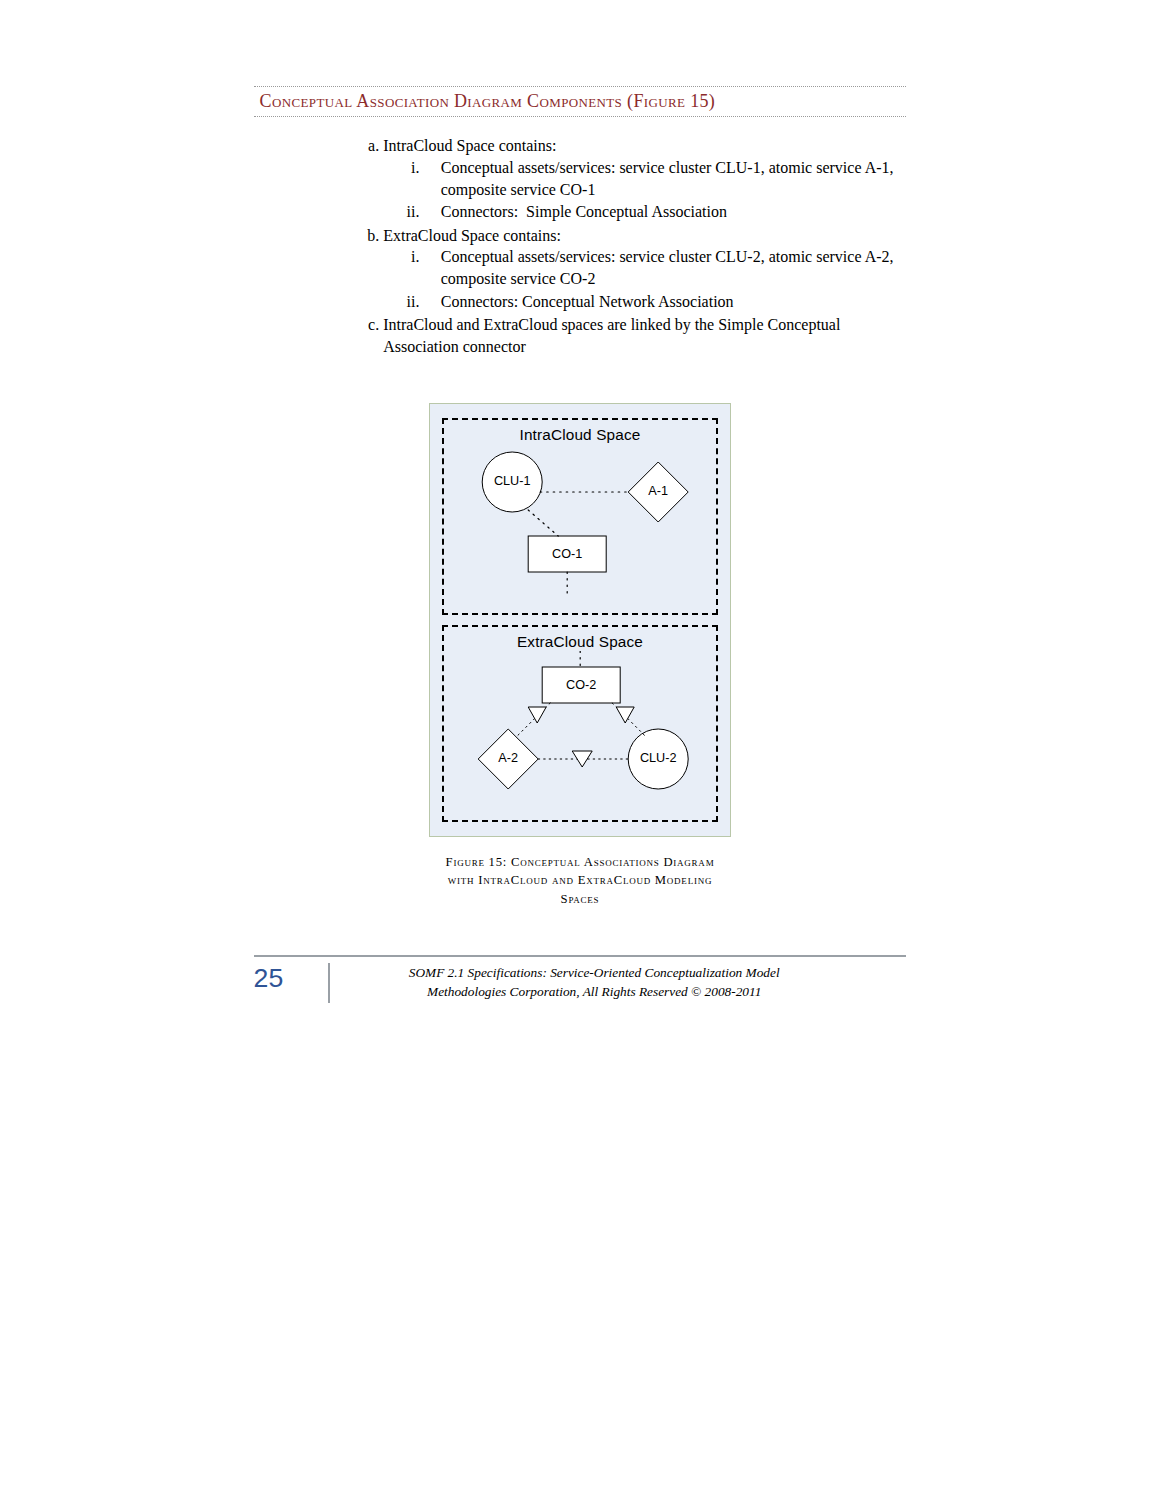Conceptual Association Diagram Components (Figure 15)
IntraCloud Space contains:
Conceptual assets/services: service cluster CLU-1, atomic service A-1, composite service CO-1
Connectors: Simple Conceptual Association
ExtraCloud Space contains:
Conceptual assets/services: service cluster CLU-2, atomic service A-2, composite service CO-2
Connectors: Conceptual Network Association
IntraCloud and ExtraCloud spaces are linked by the Simple Conceptual Association connector
IntraCloud Space
CLU-1 A-1 CO-1
ExtraCloud Space
CO-2 A-2 CLU-2
Figure 15: Conceptual Associations Diagram
with IntraCloud and ExtraCloud Modeling Spaces
25
SOMF 2.1 Specifications: Service-Oriented Conceptualization Model
Methodologies Corporation, All Rights Reserved © 2008-2011